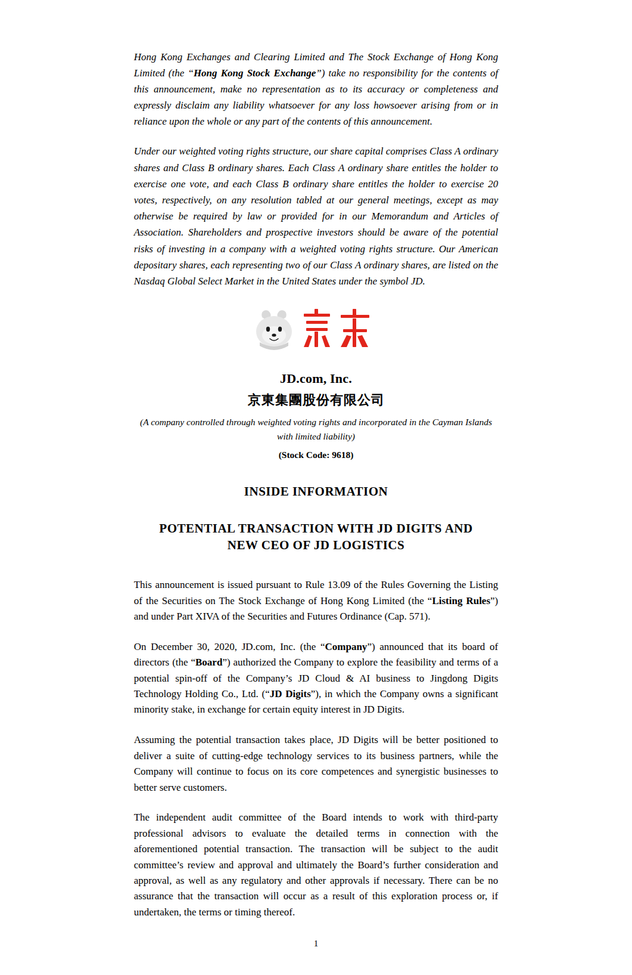Hong Kong Exchanges and Clearing Limited and The Stock Exchange of Hong Kong Limited (the “Hong Kong Stock Exchange”) take no responsibility for the contents of this announcement, make no representation as to its accuracy or completeness and expressly disclaim any liability whatsoever for any loss howsoever arising from or in reliance upon the whole or any part of the contents of this announcement.
Under our weighted voting rights structure, our share capital comprises Class A ordinary shares and Class B ordinary shares. Each Class A ordinary share entitles the holder to exercise one vote, and each Class B ordinary share entitles the holder to exercise 20 votes, respectively, on any resolution tabled at our general meetings, except as may otherwise be required by law or provided for in our Memorandum and Articles of Association. Shareholders and prospective investors should be aware of the potential risks of investing in a company with a weighted voting rights structure. Our American depositary shares, each representing two of our Class A ordinary shares, are listed on the Nasdaq Global Select Market in the United States under the symbol JD.
JD.com, Inc.
京東集團股份有限公司
(A company controlled through weighted voting rights and incorporated in the Cayman Islands with limited liability)
(Stock Code: 9618)
INSIDE INFORMATION
POTENTIAL TRANSACTION WITH JD DIGITS AND
NEW CEO OF JD LOGISTICS
This announcement is issued pursuant to Rule 13.09 of the Rules Governing the Listing of the Securities on The Stock Exchange of Hong Kong Limited (the “Listing Rules”) and under Part XIVA of the Securities and Futures Ordinance (Cap. 571).
On December 30, 2020, JD.com, Inc. (the “Company”) announced that its board of directors (the “Board”) authorized the Company to explore the feasibility and terms of a potential spin-off of the Company’s JD Cloud & AI business to Jingdong Digits Technology Holding Co., Ltd. (“JD Digits”), in which the Company owns a significant minority stake, in exchange for certain equity interest in JD Digits.
Assuming the potential transaction takes place, JD Digits will be better positioned to deliver a suite of cutting-edge technology services to its business partners, while the Company will continue to focus on its core competences and synergistic businesses to better serve customers.
The independent audit committee of the Board intends to work with third-party professional advisors to evaluate the detailed terms in connection with the aforementioned potential transaction. The transaction will be subject to the audit committee’s review and approval and ultimately the Board’s further consideration and approval, as well as any regulatory and other approvals if necessary. There can be no assurance that the transaction will occur as a result of this exploration process or, if undertaken, the terms or timing thereof.
1